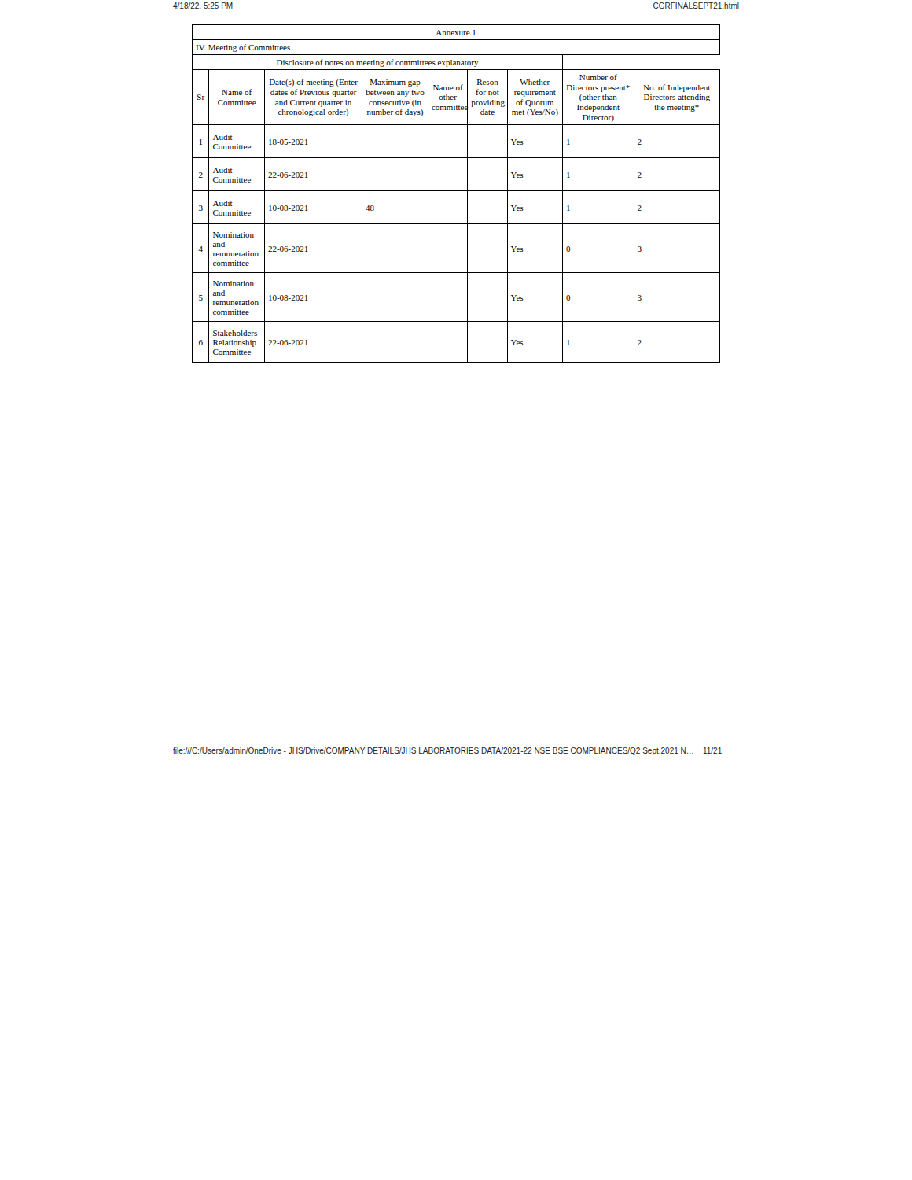4/18/22, 5:25 PM
CGRFINALSEPT21.html
| Annexure 1 |
| IV. Meeting of Committees |
| Disclosure of notes on meeting of committees explanatory | | |
| Sr | Name of Committee | Date(s) of meeting (Enter dates of Previous quarter and Current quarter in chronological order) | Maximum gap between any two consecutive (in number of days) | Name of other committee | Reson for not providing date | Whether requirement of Quorum met (Yes/No) | Number of Directors present* (other than Independent Director) | No. of Independent Directors attending the meeting* |
| 1 | Audit Committee | 18-05-2021 | | | | Yes | 1 | 2 |
| 2 | Audit Committee | 22-06-2021 | | | | Yes | 1 | 2 |
| 3 | Audit Committee | 10-08-2021 | 48 | | | Yes | 1 | 2 |
| 4 | Nomination and remuneration committee | 22-06-2021 | | | | Yes | 0 | 3 |
| 5 | Nomination and remuneration committee | 10-08-2021 | | | | Yes | 0 | 3 |
| 6 | Stakeholders Relationship Committee | 22-06-2021 | | | | Yes | 1 | 2 |
file:///C:/Users/admin/OneDrive - JHS/Drive/COMPANY DETAILS/JHS LABORATORIES DATA/2021-22 NSE BSE COMPLIANCES/Q2 Sept.2021 N… 11/21